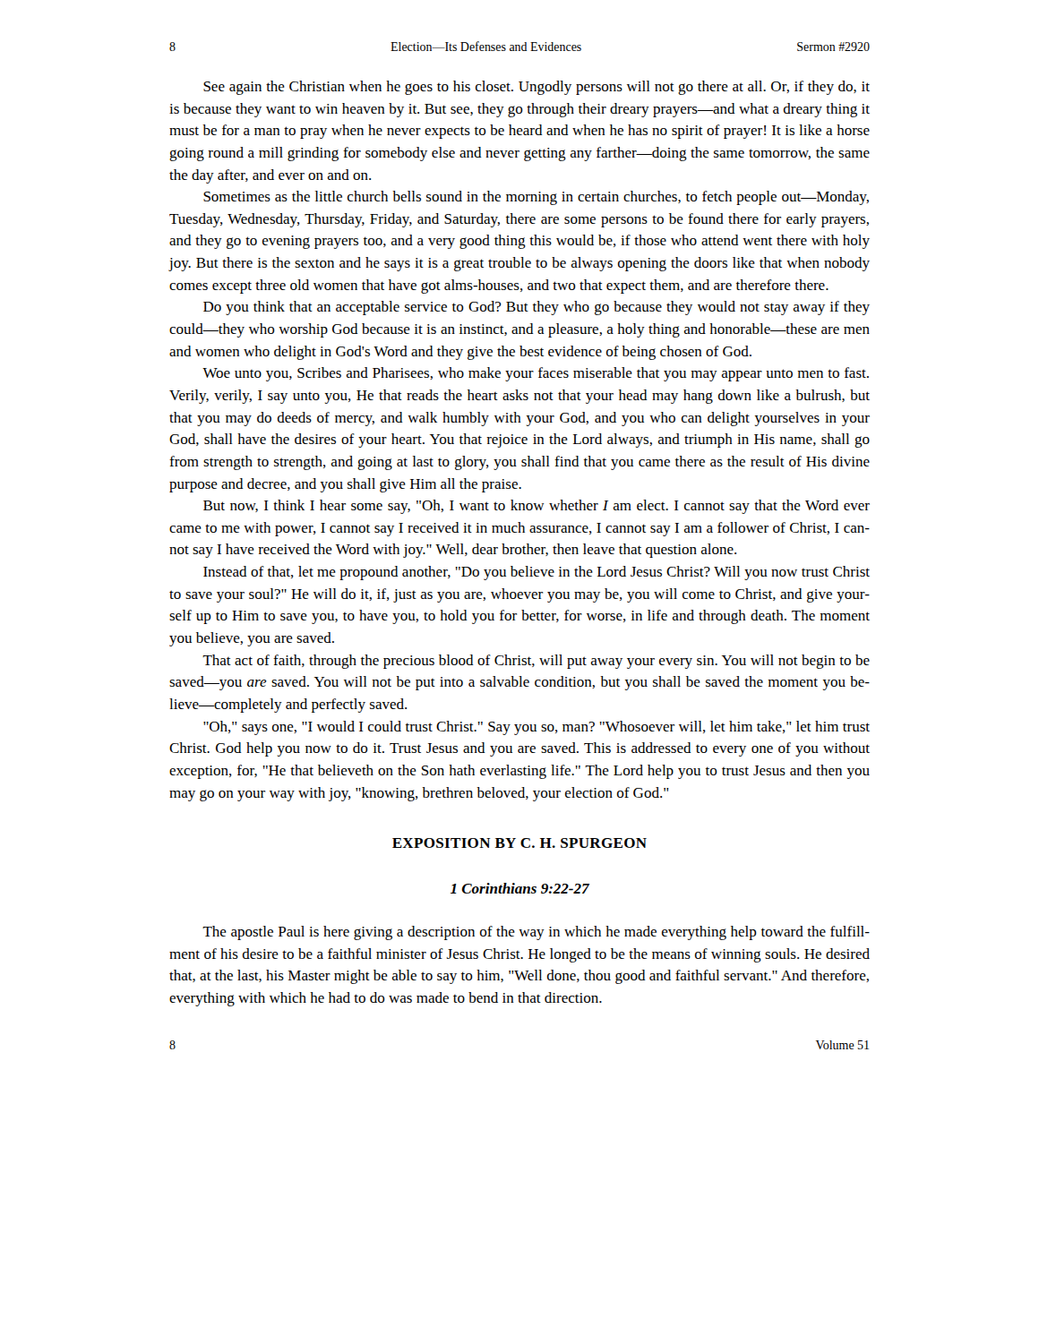8 Election—Its Defenses and Evidences Sermon #2920
See again the Christian when he goes to his closet. Ungodly persons will not go there at all. Or, if they do, it is because they want to win heaven by it. But see, they go through their dreary prayers—and what a dreary thing it must be for a man to pray when he never expects to be heard and when he has no spirit of prayer! It is like a horse going round a mill grinding for somebody else and never getting any farther—doing the same tomorrow, the same the day after, and ever on and on.
Sometimes as the little church bells sound in the morning in certain churches, to fetch people out—Monday, Tuesday, Wednesday, Thursday, Friday, and Saturday, there are some persons to be found there for early prayers, and they go to evening prayers too, and a very good thing this would be, if those who attend went there with holy joy. But there is the sexton and he says it is a great trouble to be always opening the doors like that when nobody comes except three old women that have got alms-houses, and two that expect them, and are therefore there.
Do you think that an acceptable service to God? But they who go because they would not stay away if they could—they who worship God because it is an instinct, and a pleasure, a holy thing and honorable—these are men and women who delight in God's Word and they give the best evidence of being chosen of God.
Woe unto you, Scribes and Pharisees, who make your faces miserable that you may appear unto men to fast. Verily, verily, I say unto you, He that reads the heart asks not that your head may hang down like a bulrush, but that you may do deeds of mercy, and walk humbly with your God, and you who can delight yourselves in your God, shall have the desires of your heart. You that rejoice in the Lord always, and triumph in His name, shall go from strength to strength, and going at last to glory, you shall find that you came there as the result of His divine purpose and decree, and you shall give Him all the praise.
But now, I think I hear some say, "Oh, I want to know whether I am elect. I cannot say that the Word ever came to me with power, I cannot say I received it in much assurance, I cannot say I am a follower of Christ, I cannot say I have received the Word with joy." Well, dear brother, then leave that question alone.
Instead of that, let me propound another, "Do you believe in the Lord Jesus Christ? Will you now trust Christ to save your soul?" He will do it, if, just as you are, whoever you may be, you will come to Christ, and give yourself up to Him to save you, to have you, to hold you for better, for worse, in life and through death. The moment you believe, you are saved.
That act of faith, through the precious blood of Christ, will put away your every sin. You will not begin to be saved—you are saved. You will not be put into a salvable condition, but you shall be saved the moment you believe—completely and perfectly saved.
"Oh," says one, "I would I could trust Christ." Say you so, man? "Whosoever will, let him take," let him trust Christ. God help you now to do it. Trust Jesus and you are saved. This is addressed to every one of you without exception, for, "He that believeth on the Son hath everlasting life." The Lord help you to trust Jesus and then you may go on your way with joy, "knowing, brethren beloved, your election of God."
Exposition by C. H. Spurgeon
1 Corinthians 9:22-27
The apostle Paul is here giving a description of the way in which he made everything help toward the fulfillment of his desire to be a faithful minister of Jesus Christ. He longed to be the means of winning souls. He desired that, at the last, his Master might be able to say to him, "Well done, thou good and faithful servant." And therefore, everything with which he had to do was made to bend in that direction.
8 Volume 51